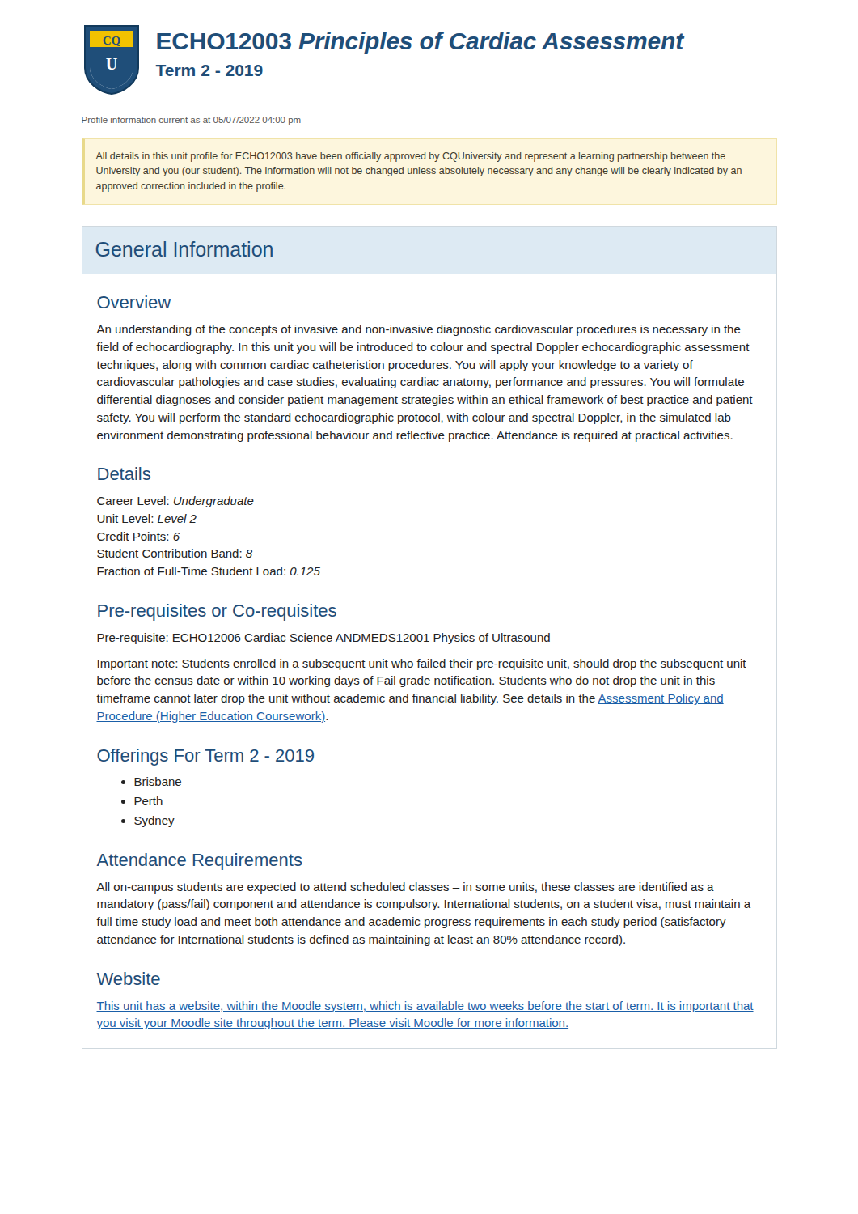CQ U
ECHO12003 Principles of Cardiac Assessment
Term 2 - 2019
Profile information current as at 05/07/2022 04:00 pm
All details in this unit profile for ECHO12003 have been officially approved by CQUniversity and represent a learning partnership between the University and you (our student). The information will not be changed unless absolutely necessary and any change will be clearly indicated by an approved correction included in the profile.
General Information
Overview
An understanding of the concepts of invasive and non-invasive diagnostic cardiovascular procedures is necessary in the field of echocardiography. In this unit you will be introduced to colour and spectral Doppler echocardiographic assessment techniques, along with common cardiac catheteristion procedures. You will apply your knowledge to a variety of cardiovascular pathologies and case studies, evaluating cardiac anatomy, performance and pressures. You will formulate differential diagnoses and consider patient management strategies within an ethical framework of best practice and patient safety. You will perform the standard echocardiographic protocol, with colour and spectral Doppler, in the simulated lab environment demonstrating professional behaviour and reflective practice. Attendance is required at practical activities.
Details
Career Level: Undergraduate
Unit Level: Level 2
Credit Points: 6
Student Contribution Band: 8
Fraction of Full-Time Student Load: 0.125
Pre-requisites or Co-requisites
Pre-requisite: ECHO12006 Cardiac Science ANDMEDS12001 Physics of Ultrasound
Important note: Students enrolled in a subsequent unit who failed their pre-requisite unit, should drop the subsequent unit before the census date or within 10 working days of Fail grade notification. Students who do not drop the unit in this timeframe cannot later drop the unit without academic and financial liability. See details in the Assessment Policy and Procedure (Higher Education Coursework).
Offerings For Term 2 - 2019
Brisbane
Perth
Sydney
Attendance Requirements
All on-campus students are expected to attend scheduled classes – in some units, these classes are identified as a mandatory (pass/fail) component and attendance is compulsory. International students, on a student visa, must maintain a full time study load and meet both attendance and academic progress requirements in each study period (satisfactory attendance for International students is defined as maintaining at least an 80% attendance record).
Website
This unit has a website, within the Moodle system, which is available two weeks before the start of term. It is important that you visit your Moodle site throughout the term. Please visit Moodle for more information.